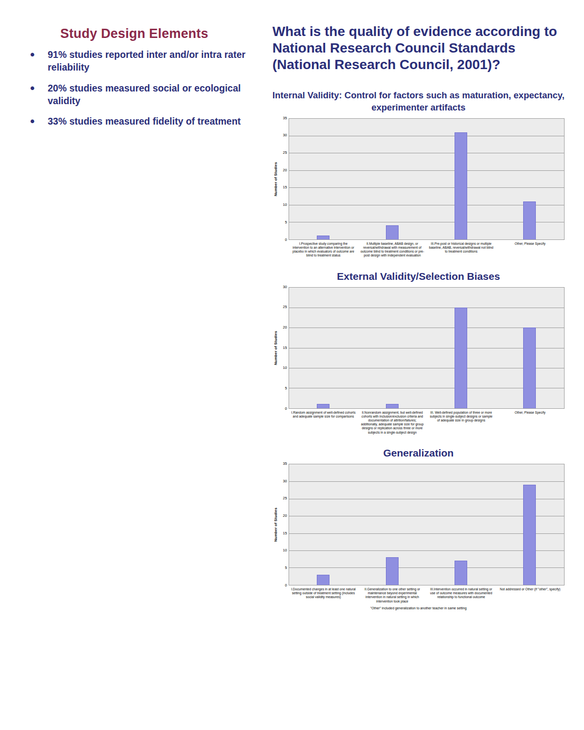Study Design Elements
91% studies reported inter and/or intra rater reliability
20% studies measured social or ecological validity
33% studies measured fidelity of treatment
What is the quality of evidence according to National Research Council Standards (National Research Council, 2001)?
Internal Validity: Control for factors such as maturation, expectancy, experimenter artifacts
Number of Studies
35 30 25 20 15 10 5 0
I.Prospective study comparing the intervention to an alternative intervention or placebo in which evaluators of outcome are blind to treatment status
II.Multiple baseline, ABAB design, or reversal/withdrawal with measurement of outcome blind to treatment conditions or pre-post design with independent evaluation
III.Pre-post or historical designs or multiple baseline, ABAB, reversal/withdrawal not blind to treatment conditions
Other, Please Specify
External Validity/Selection Biases
Number of Studies
30 25 20 15 10 5 0
I.Random assignment of well-defined cohorts and adequate sample size for comparisons
II.Nonrandom assignment, but well-defined cohorts with inclusion/exclusion criteria and documentation of attrition/failures; additionally, adequate sample size for group designs or replication across three or more subjects in a single-subject design
III. Well-defined population of three or more subjects in single-subject designs or sample of adequate size in group designs
Other, Please Specify
Generalization
Number of Studies
35 30 25 20 15 10 5 0
I.Documented changes in at least one natural setting outside of treatment setting (includes social validity measures)
II.Generalization to one other setting or maintenance beyond experimental intervention in natural setting in which intervention took place
III.Intervention occurred in natural setting or use of outcome measures with documented relationship to functional outcome
Not addressed or Other (If "other", specify)
"Other" included generalization to another teacher in same setting